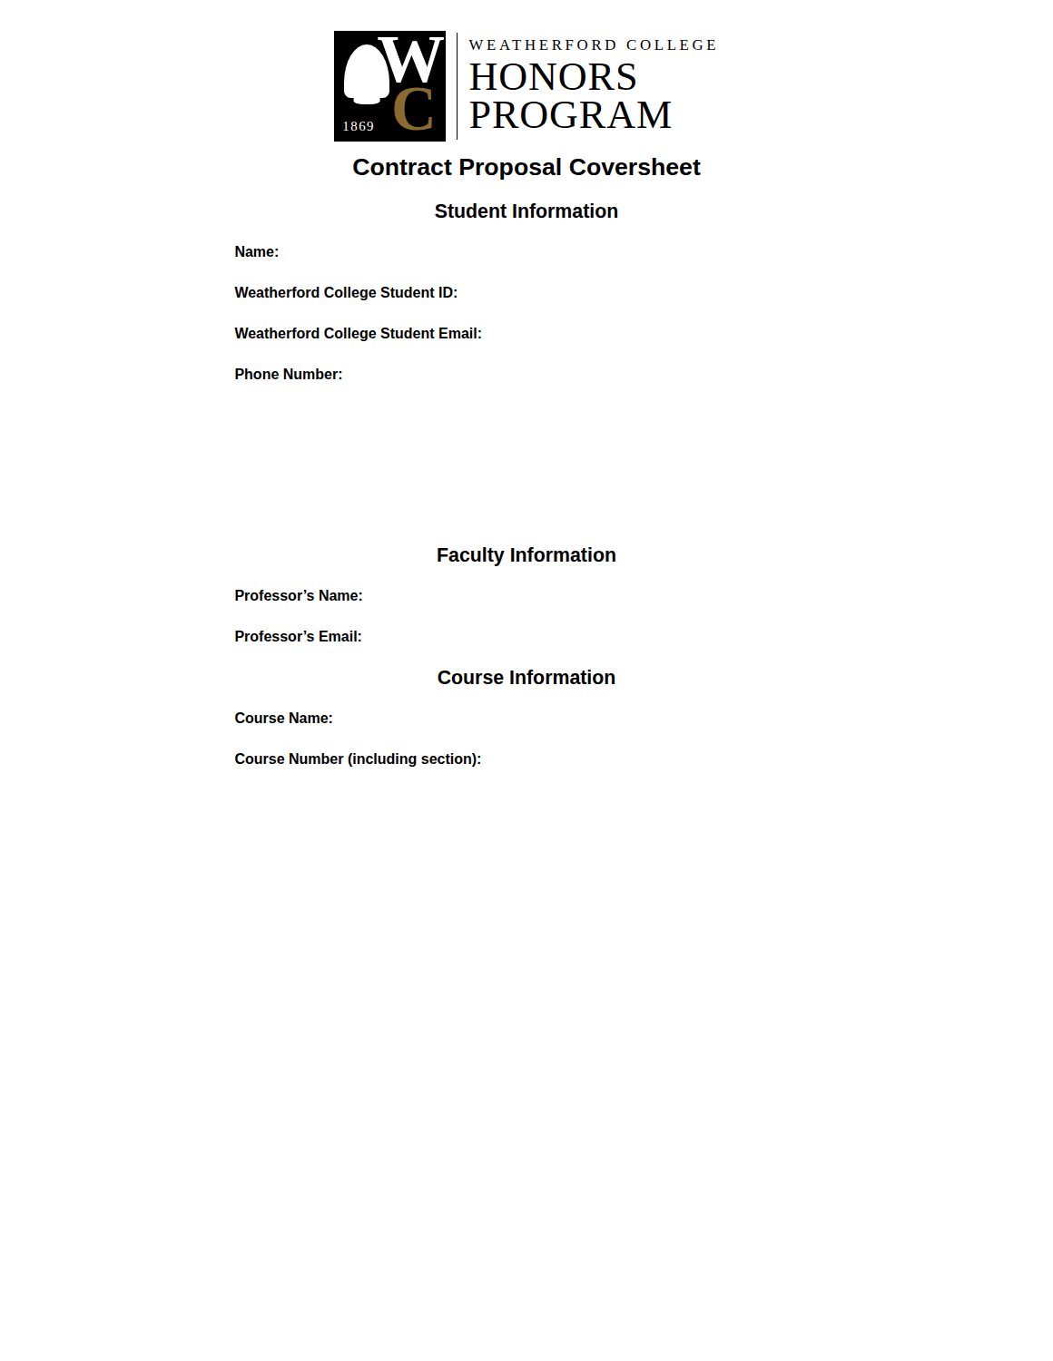| W C 1869 | | WEATHERFORD COLLEGE HONORS PROGRAM |
Contract Proposal Coversheet
Student Information
Name:
Weatherford College Student ID:
Weatherford College Student Email:
Phone Number:
Faculty Information
Professor’s Name:
Professor’s Email:
Course Information
Course Name:
Course Number (including section):